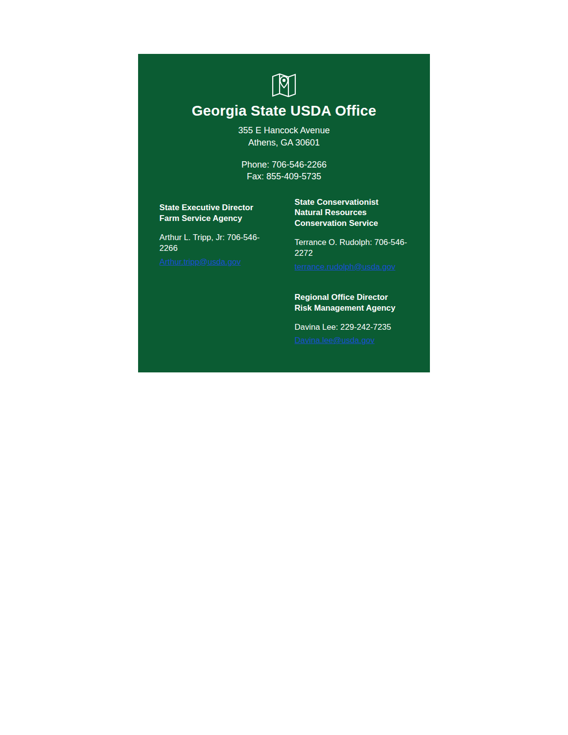Georgia State USDA Office
355 E Hancock Avenue
Athens, GA 30601
Phone: 706-546-2266
Fax: 855-409-5735
State Executive Director
Farm Service Agency
Arthur L. Tripp, Jr: 706-546-2266
Arthur.tripp@usda.gov
State Conservationist
Natural Resources Conservation Service
Terrance O. Rudolph: 706-546-2272
terrance.rudolph@usda.gov
Regional Office Director
Risk Management Agency
Davina Lee: 229-242-7235
Davina.lee@usda.gov